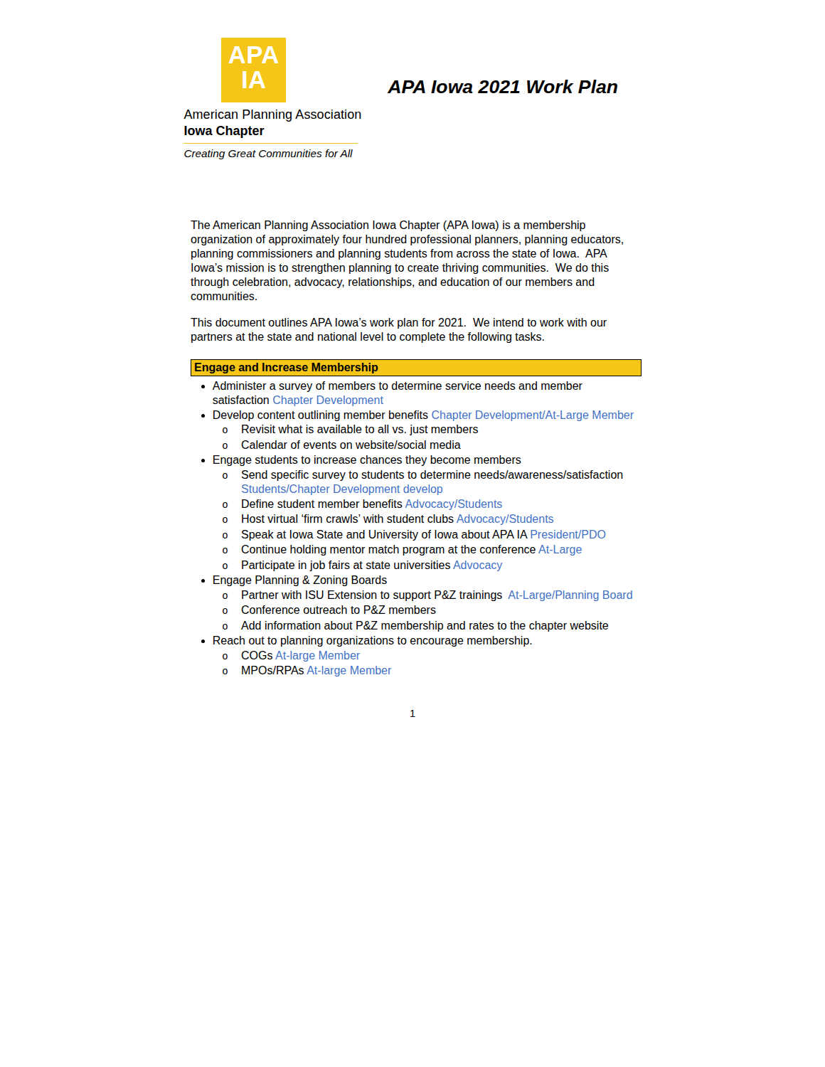APA IA
American Planning Association
Iowa Chapter
Creating Great Communities for All
APA Iowa 2021 Work Plan
The American Planning Association Iowa Chapter (APA Iowa) is a membership organization of approximately four hundred professional planners, planning educators, planning commissioners and planning students from across the state of Iowa. APA Iowa’s mission is to strengthen planning to create thriving communities. We do this through celebration, advocacy, relationships, and education of our members and communities.
This document outlines APA Iowa’s work plan for 2021. We intend to work with our partners at the state and national level to complete the following tasks.
Engage and Increase Membership
Administer a survey of members to determine service needs and member satisfaction Chapter Development
Develop content outlining member benefits Chapter Development/At-Large Member
Revisit what is available to all vs. just members
Calendar of events on website/social media
Engage students to increase chances they become members
Send specific survey to students to determine needs/awareness/satisfaction Students/Chapter Development develop
Define student member benefits Advocacy/Students
Host virtual ‘firm crawls’ with student clubs Advocacy/Students
Speak at Iowa State and University of Iowa about APA IA President/PDO
Continue holding mentor match program at the conference At-Large
Participate in job fairs at state universities Advocacy
Engage Planning & Zoning Boards
Partner with ISU Extension to support P&Z trainings At-Large/Planning Board
Conference outreach to P&Z members
Add information about P&Z membership and rates to the chapter website
Reach out to planning organizations to encourage membership.
COGs At-large Member
MPOs/RPAs At-large Member
1